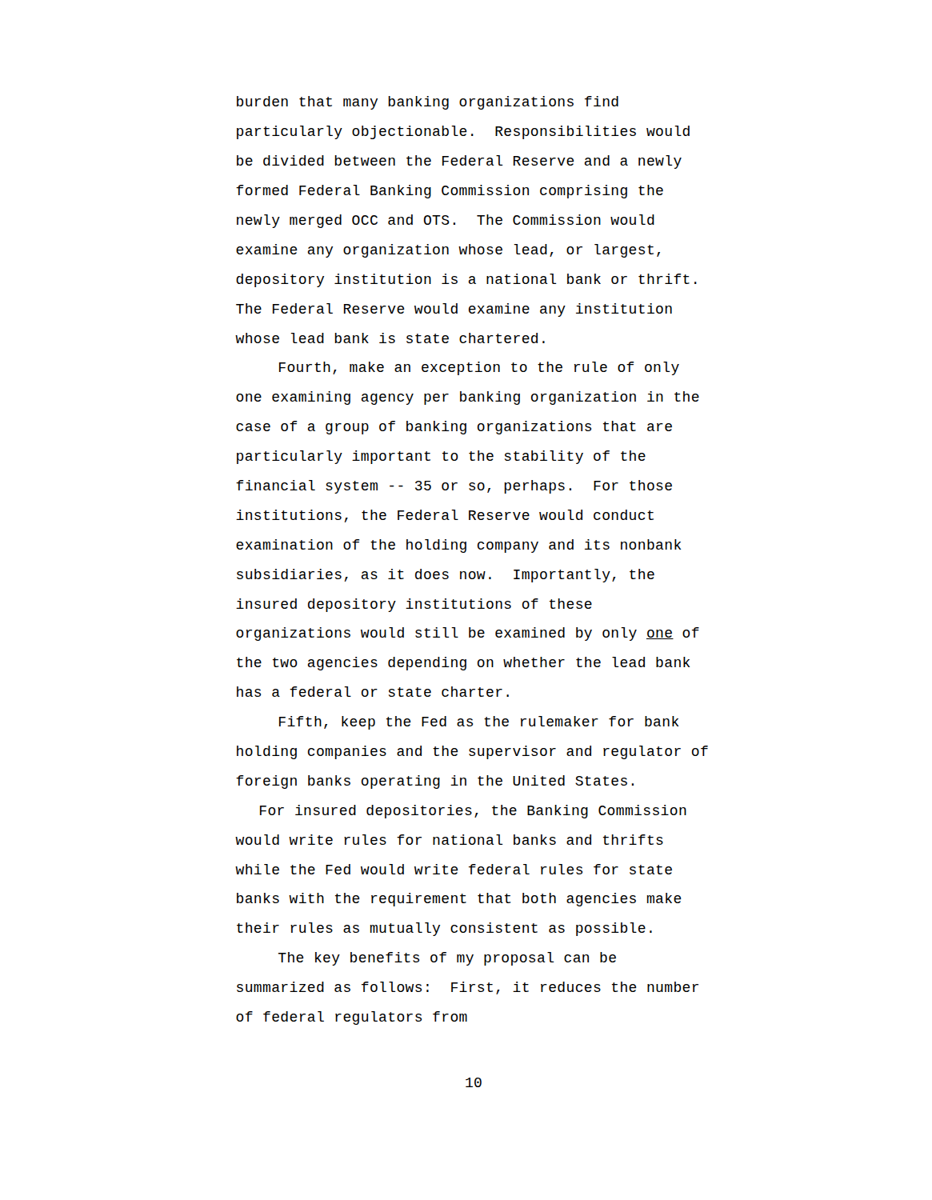burden that many banking organizations find particularly objectionable. Responsibilities would be divided between the Federal Reserve and a newly formed Federal Banking Commission comprising the newly merged OCC and OTS. The Commission would examine any organization whose lead, or largest, depository institution is a national bank or thrift. The Federal Reserve would examine any institution whose lead bank is state chartered.
Fourth, make an exception to the rule of only one examining agency per banking organization in the case of a group of banking organizations that are particularly important to the stability of the financial system -- 35 or so, perhaps. For those institutions, the Federal Reserve would conduct examination of the holding company and its nonbank subsidiaries, as it does now. Importantly, the insured depository institutions of these organizations would still be examined by only one of the two agencies depending on whether the lead bank has a federal or state charter.
Fifth, keep the Fed as the rulemaker for bank holding companies and the supervisor and regulator of foreign banks operating in the United States.
For insured depositories, the Banking Commission would write rules for national banks and thrifts while the Fed would write federal rules for state banks with the requirement that both agencies make their rules as mutually consistent as possible.
The key benefits of my proposal can be summarized as follows: First, it reduces the number of federal regulators from
10